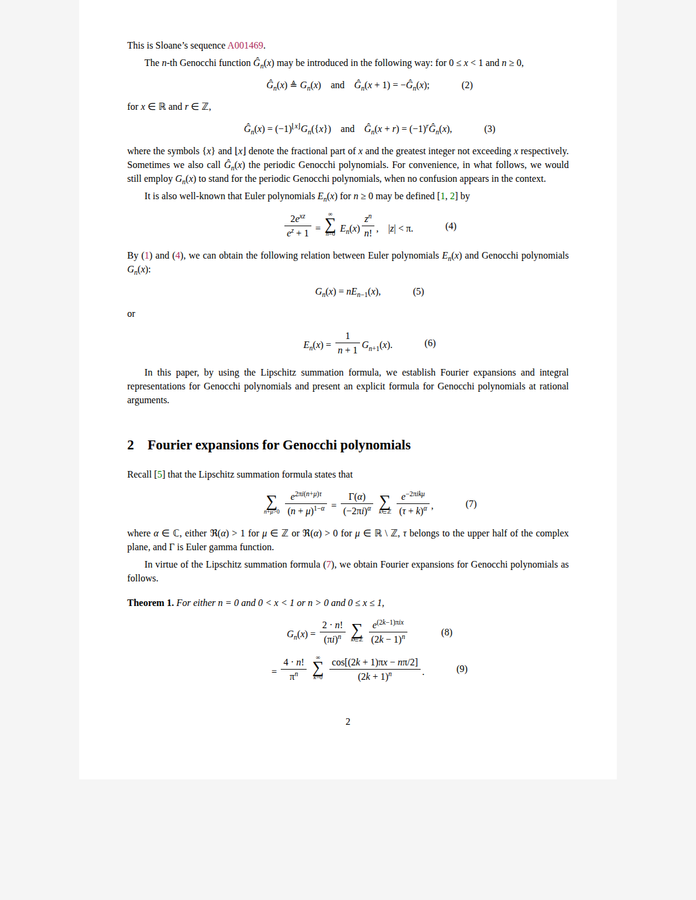This is Sloane’s sequence A001469.
The n-th Genocchi function Ĝn(x) may be introduced in the following way: for 0 ≤ x < 1 and n ≥ 0,
Ĝn(x) ≜ Gn(x) and Ĝn(x + 1) = −Ĝn(x); (2)
for x ∈ ℝ and r ∈ ℤ,
Ĝn(x) = (−1)⌊x⌋Gn({x}) and Ĝn(x + r) = (−1)rĜn(x), (3)
where the symbols {x} and ⌊x⌋ denote the fractional part of x and the greatest integer not exceeding x respectively. Sometimes we also call Ĝn(x) the periodic Genocchi polynomials. For convenience, in what follows, we would still employ Gn(x) to stand for the periodic Genocchi polynomials, when no confusion appears in the context.
It is also well-known that Euler polynomials En(x) for n ≥ 0 may be defined [1, 2] by
2exz ez + 1 = ∞∑n=0 En(x)zn n!, |z| < π. (4)
By (1) and (4), we can obtain the following relation between Euler polynomials En(x) and Genocchi polynomials Gn(x):
Gn(x) = nEn−1(x), (5)
or
En(x) = 1 n + 1 Gn+1(x). (6)
In this paper, by using the Lipschitz summation formula, we establish Fourier expansions and integral representations for Genocchi polynomials and present an explicit formula for Genocchi polynomials at rational arguments.
2 Fourier expansions for Genocchi polynomials
Recall [5] that the Lipschitz summation formula states that
∑n+μ>0 e2πi(n+μ)τ(n + μ)1−α = Γ(α)(−2πi)α ∑k∈ℤ e−2πikμ(τ + k)α, (7)
where α ∈ ℂ, either ℜ(α) > 1 for μ ∈ ℤ or ℜ(α) > 0 for μ ∈ ℝ \ ℤ, τ belongs to the upper half of the complex plane, and Γ is Euler gamma function.
In virtue of the Lipschitz summation formula (7), we obtain Fourier expansions for Genocchi polynomials as follows.
Theorem 1. For either n = 0 and 0 < x < 1 or n > 0 and 0 ≤ x ≤ 1,
Gn(x) = 2 · n!(πi)n ∑k∈ℤ e(2k−1)πix(2k − 1)n (8)
= 4 · n!πn ∞∑k=0 cos[(2k + 1)πx − nπ/2](2k + 1)n. (9)
2